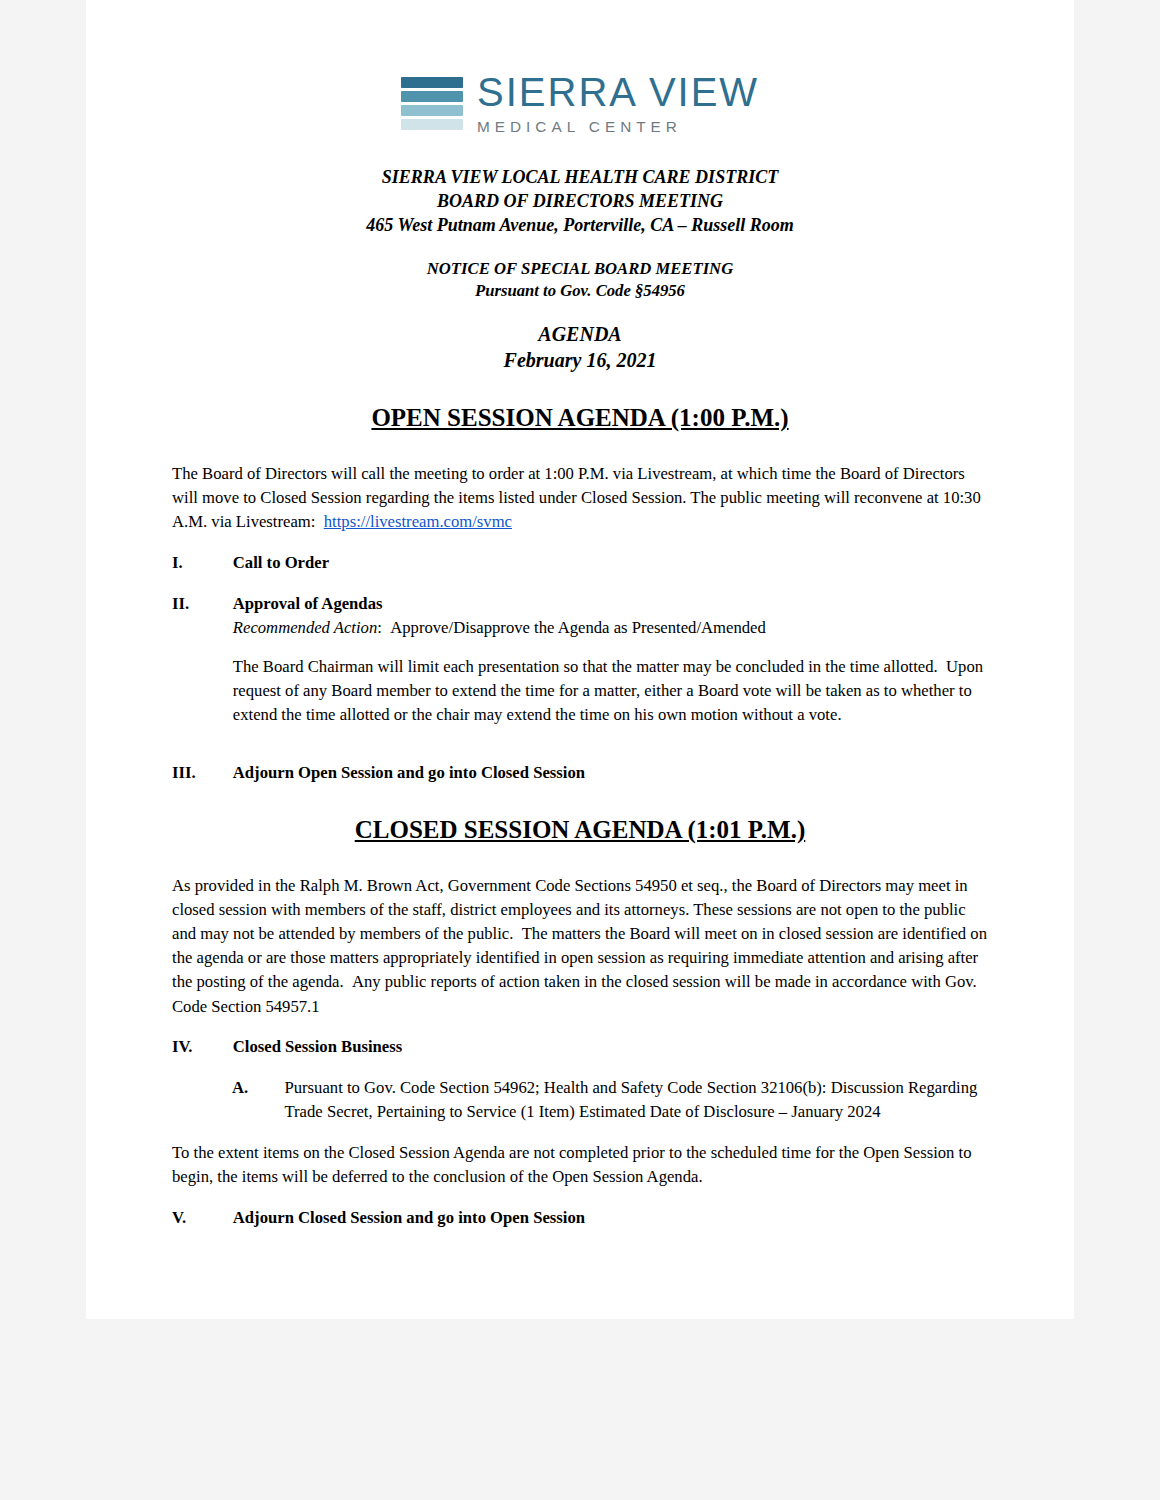SIERRA VIEW
MEDICAL CENTER
SIERRA VIEW LOCAL HEALTH CARE DISTRICT
BOARD OF DIRECTORS MEETING
465 West Putnam Avenue, Porterville, CA – Russell Room
NOTICE OF SPECIAL BOARD MEETING
Pursuant to Gov. Code §54956
AGENDA
February 16, 2021
OPEN SESSION AGENDA (1:00 P.M.)
The Board of Directors will call the meeting to order at 1:00 P.M. via Livestream, at which time the Board of Directors will move to Closed Session regarding the items listed under Closed Session. The public meeting will reconvene at 10:30 A.M. via Livestream: https://livestream.com/svmc
I.
Call to Order
II.
Approval of Agendas
Recommended Action: Approve/Disapprove the Agenda as Presented/Amended
The Board Chairman will limit each presentation so that the matter may be concluded in the time allotted. Upon request of any Board member to extend the time for a matter, either a Board vote will be taken as to whether to extend the time allotted or the chair may extend the time on his own motion without a vote.
III.
Adjourn Open Session and go into Closed Session
CLOSED SESSION AGENDA (1:01 P.M.)
As provided in the Ralph M. Brown Act, Government Code Sections 54950 et seq., the Board of Directors may meet in closed session with members of the staff, district employees and its attorneys. These sessions are not open to the public and may not be attended by members of the public. The matters the Board will meet on in closed session are identified on the agenda or are those matters appropriately identified in open session as requiring immediate attention and arising after the posting of the agenda. Any public reports of action taken in the closed session will be made in accordance with Gov. Code Section 54957.1
IV.
Closed Session Business
A.
Pursuant to Gov. Code Section 54962; Health and Safety Code Section 32106(b): Discussion Regarding Trade Secret, Pertaining to Service (1 Item) Estimated Date of Disclosure – January 2024
To the extent items on the Closed Session Agenda are not completed prior to the scheduled time for the Open Session to begin, the items will be deferred to the conclusion of the Open Session Agenda.
V.
Adjourn Closed Session and go into Open Session